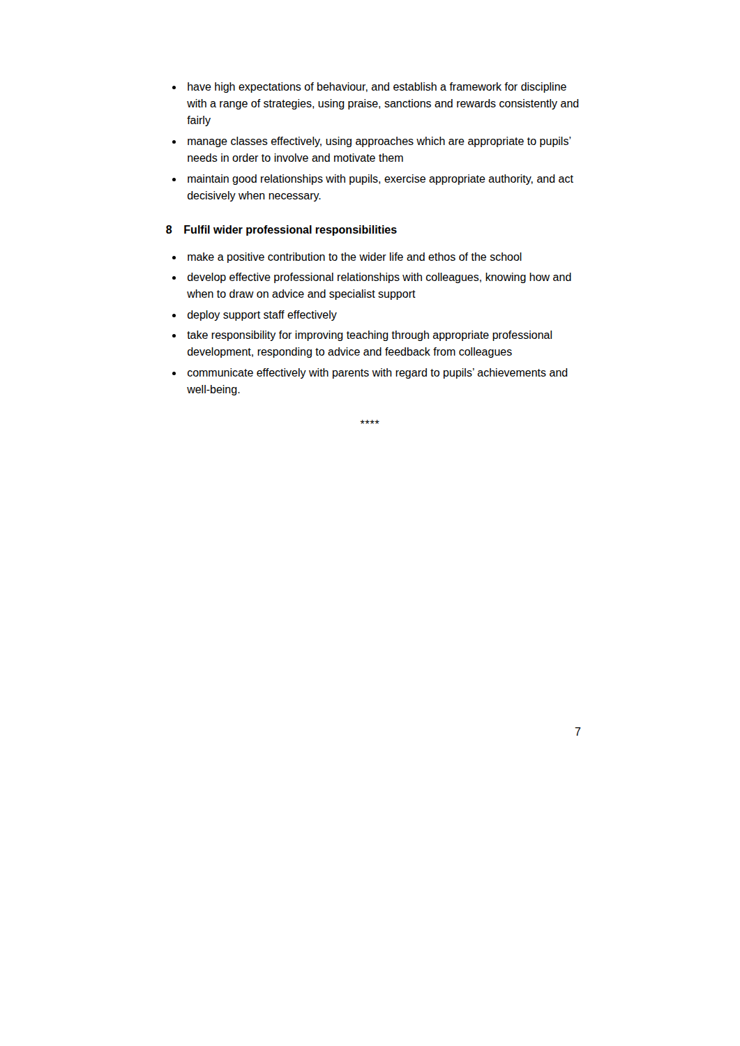have high expectations of behaviour, and establish a framework for discipline with a range of strategies, using praise, sanctions and rewards consistently and fairly
manage classes effectively, using approaches which are appropriate to pupils’ needs in order to involve and motivate them
maintain good relationships with pupils, exercise appropriate authority, and act decisively when necessary.
8 Fulfil wider professional responsibilities
make a positive contribution to the wider life and ethos of the school
develop effective professional relationships with colleagues, knowing how and when to draw on advice and specialist support
deploy support staff effectively
take responsibility for improving teaching through appropriate professional development, responding to advice and feedback from colleagues
communicate effectively with parents with regard to pupils’ achievements and well-being.
****
7